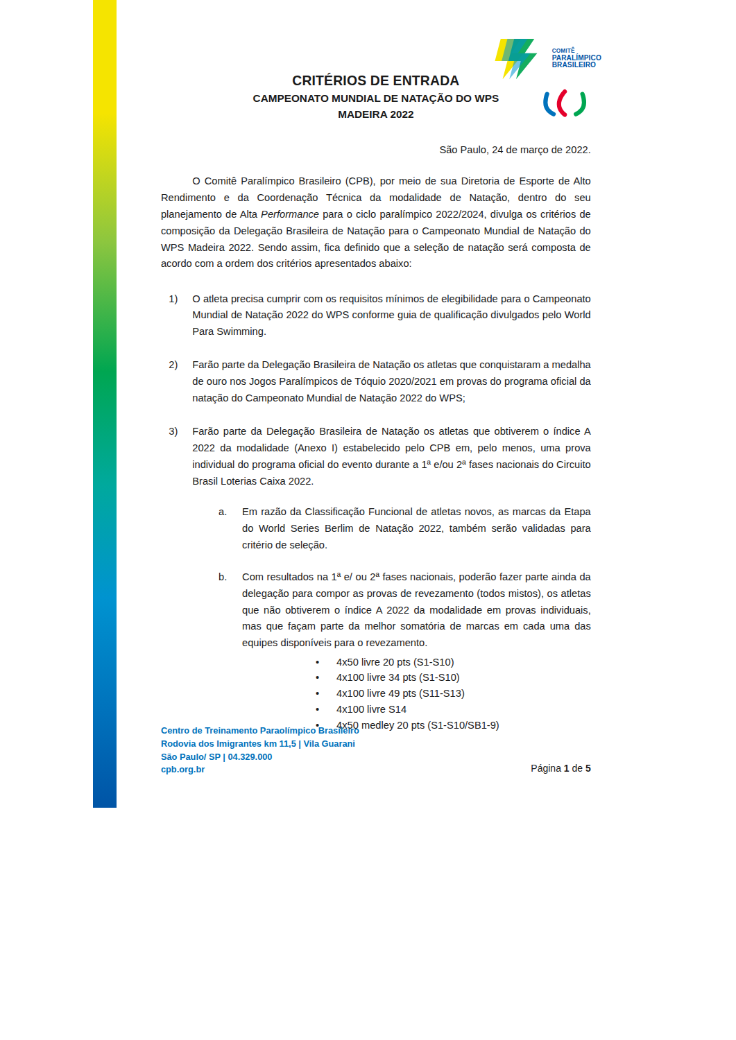COMITÊ PARALÍMPICO BRASILEIRO
CRITÉRIOS DE ENTRADA
CAMPEONATO MUNDIAL DE NATAÇÃO DO WPS
MADEIRA 2022
São Paulo, 24 de março de 2022.
O Comitê Paralímpico Brasileiro (CPB), por meio de sua Diretoria de Esporte de Alto Rendimento e da Coordenação Técnica da modalidade de Natação, dentro do seu planejamento de Alta Performance para o ciclo paralímpico 2022/2024, divulga os critérios de composição da Delegação Brasileira de Natação para o Campeonato Mundial de Natação do WPS Madeira 2022. Sendo assim, fica definido que a seleção de natação será composta de acordo com a ordem dos critérios apresentados abaixo:
O atleta precisa cumprir com os requisitos mínimos de elegibilidade para o Campeonato Mundial de Natação 2022 do WPS conforme guia de qualificação divulgados pelo World Para Swimming.
Farão parte da Delegação Brasileira de Natação os atletas que conquistaram a medalha de ouro nos Jogos Paralímpicos de Tóquio 2020/2021 em provas do programa oficial da natação do Campeonato Mundial de Natação 2022 do WPS;
Farão parte da Delegação Brasileira de Natação os atletas que obtiverem o índice A 2022 da modalidade (Anexo I) estabelecido pelo CPB em, pelo menos, uma prova individual do programa oficial do evento durante a 1ª e/ou 2ª fases nacionais do Circuito Brasil Loterias Caixa 2022.
Em razão da Classificação Funcional de atletas novos, as marcas da Etapa do World Series Berlim de Natação 2022, também serão validadas para critério de seleção.
Com resultados na 1ª e/ ou 2ª fases nacionais, poderão fazer parte ainda da delegação para compor as provas de revezamento (todos mistos), os atletas que não obtiverem o índice A 2022 da modalidade em provas individuais, mas que façam parte da melhor somatória de marcas em cada uma das equipes disponíveis para o revezamento.
4x50 livre 20 pts (S1-S10)
4x100 livre 34 pts (S1-S10)
4x100 livre 49 pts (S11-S13)
4x100 livre S14
4x50 medley 20 pts (S1-S10/SB1-9)
Centro de Treinamento Paraolímpico Brasileiro
Rodovia dos Imigrantes km 11,5 | Vila Guarani
São Paulo/ SP | 04.329.000
cpb.org.br
Página 1 de 5